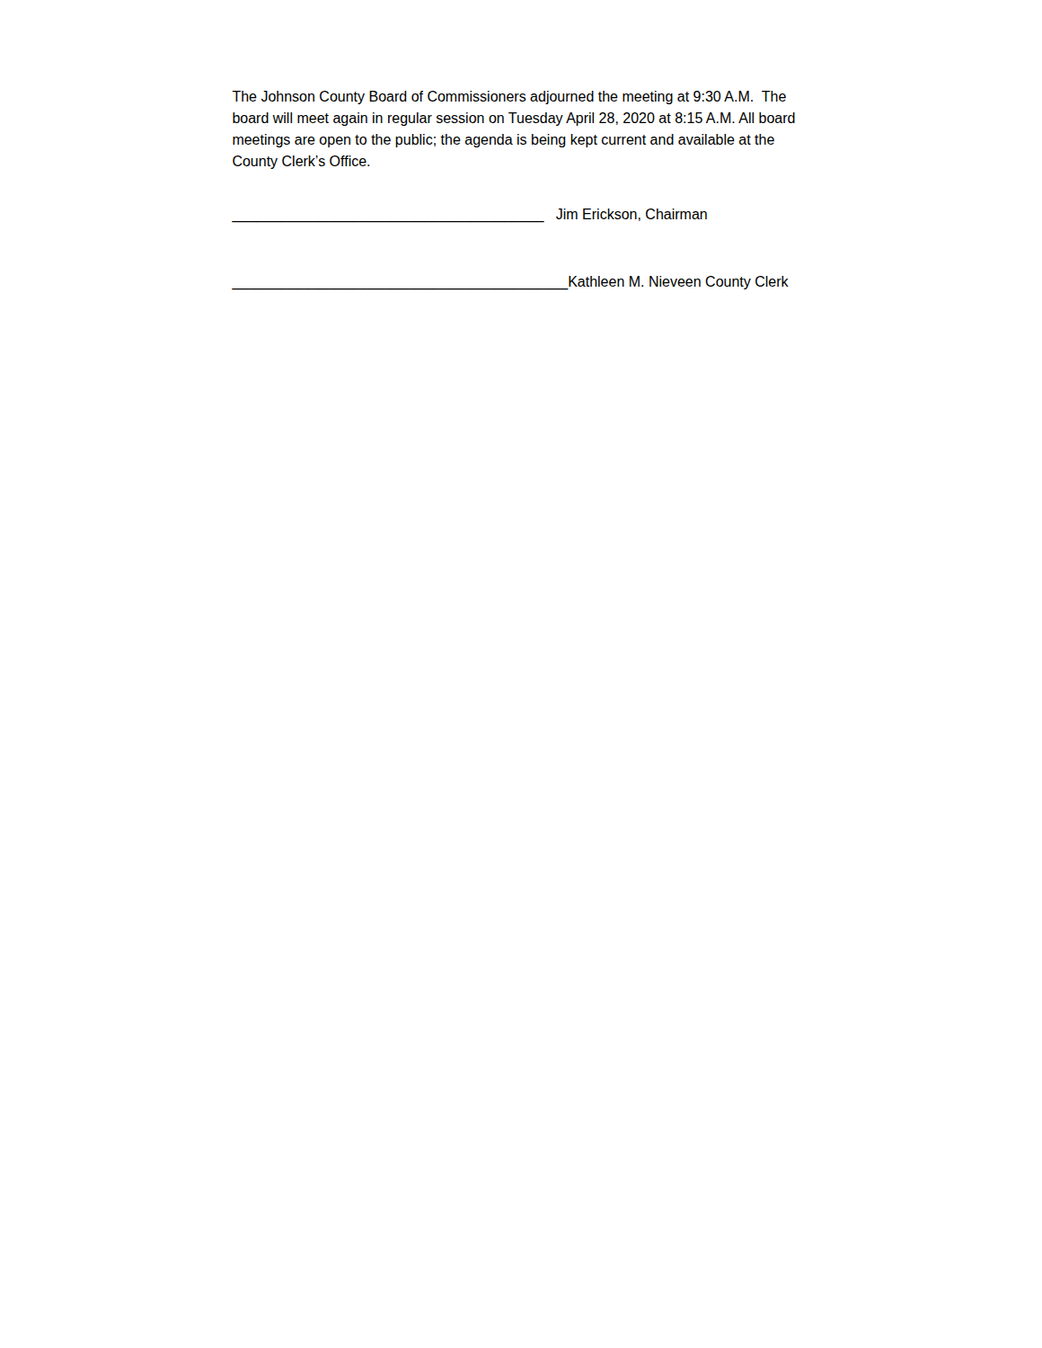The Johnson County Board of Commissioners adjourned the meeting at 9:30 A.M. The board will meet again in regular session on Tuesday April 28, 2020 at 8:15 A.M. All board meetings are open to the public; the agenda is being kept current and available at the County Clerk’s Office.
_______________________________________ Jim Erickson, Chairman
__________________________________________Kathleen M. Nieveen County Clerk